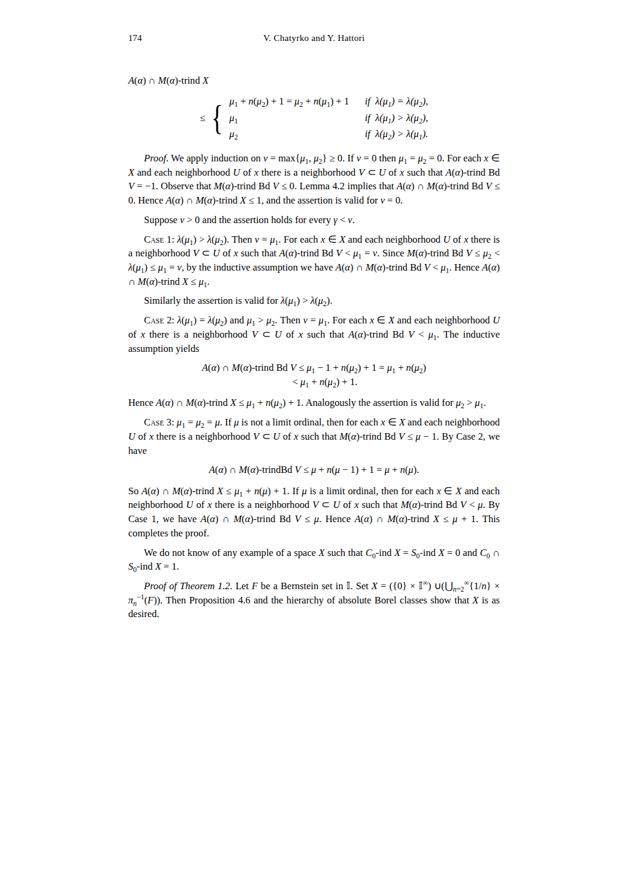174
V. Chatyrko and Y. Hattori
A(α) ∩ M(α)-trind X
≤
{
| μ 1 + n ( μ 2 ) + 1 = μ 2 + n ( μ 1 ) + 1 | if λ ( μ 1 ) = λ ( μ 2 ), |
| μ 1 | if λ ( μ 1 ) > λ ( μ 2 ), |
| μ 2 | if λ ( μ 2 ) > λ ( μ 1 ). |
Proof. We apply induction on ν = max{μ1, μ2} ≥ 0. If ν = 0 then μ1 = μ2 = 0. For each x ∈ X and each neighborhood U of x there is a neighborhood V ⊂ U of x such that A(α)-trind Bd V = −1. Observe that M(α)-trind Bd V ≤ 0. Lemma 4.2 implies that A(α) ∩ M(α)-trind Bd V ≤ 0. Hence A(α) ∩ M(α)-trind X ≤ 1, and the assertion is valid for ν = 0.
Suppose ν > 0 and the assertion holds for every γ < ν.
Case 1: λ(μ1) > λ(μ2). Then ν = μ1. For each x ∈ X and each neighborhood U of x there is a neighborhood V ⊂ U of x such that A(α)-trind Bd V < μ1 = ν. Since M(α)-trind Bd V ≤ μ2 < λ(μ1) ≤ μ1 = ν, by the inductive assumption we have A(α) ∩ M(α)-trind Bd V < μ1. Hence A(α) ∩ M(α)-trind X ≤ μ1.
Similarly the assertion is valid for λ(μ1) > λ(μ2).
Case 2: λ(μ1) = λ(μ2) and μ1 > μ2. Then ν = μ1. For each x ∈ X and each neighborhood U of x there is a neighborhood V ⊂ U of x such that A(α)-trind Bd V < μ1. The inductive assumption yields
A(α) ∩ M(α)-trind Bd V ≤ μ1 − 1 + n(μ2) + 1 = μ1 + n(μ2)
< μ1 + n(μ2) + 1.
Hence A(α) ∩ M(α)-trind X ≤ μ1 + n(μ2) + 1. Analogously the assertion is valid for μ2 > μ1.
Case 3: μ1 = μ2 = μ. If μ is not a limit ordinal, then for each x ∈ X and each neighborhood U of x there is a neighborhood V ⊂ U of x such that M(α)-trind Bd V ≤ μ − 1. By Case 2, we have
A(α) ∩ M(α)-trindBd V ≤ μ + n(μ − 1) + 1 = μ + n(μ).
So A(α) ∩ M(α)-trind X ≤ μ1 + n(μ) + 1. If μ is a limit ordinal, then for each x ∈ X and each neighborhood U of x there is a neighborhood V ⊂ U of x such that M(α)-trind Bd V < μ. By Case 1, we have A(α) ∩ M(α)-trind Bd V ≤ μ. Hence A(α) ∩ M(α)-trind X ≤ μ + 1. This completes the proof.
We do not know of any example of a space X such that C0-ind X = S0-ind X = 0 and C0 ∩ S0-ind X = 1.
Proof of Theorem 1.2. Let F be a Bernstein set in 𝕀. Set X = ({0} × 𝕀∞) ∪(⋃n=2∞{1/n} × πn−1(F)). Then Proposition 4.6 and the hierarchy of absolute Borel classes show that X is as desired.